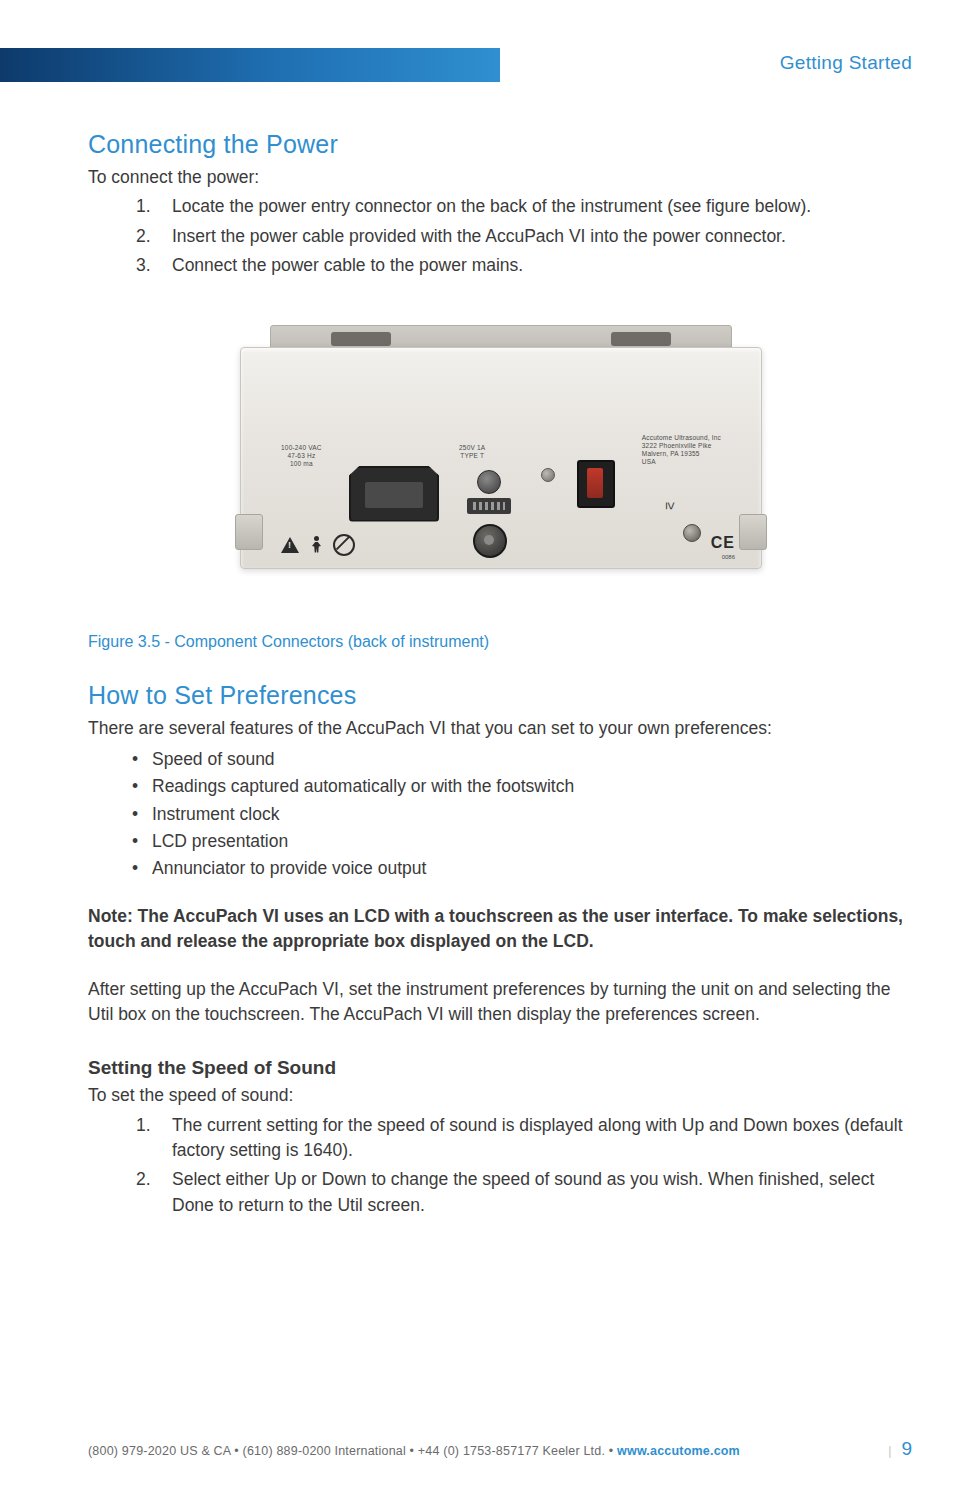Getting Started
Connecting the Power
To connect the power:
1. Locate the power entry connector on the back of the instrument (see figure below).
2. Insert the power cable provided with the AccuPach VI into the power connector.
3. Connect the power cable to the power mains.
100-240 VAC
47-63 Hz
100 ma
250V 1A
TYPE T
Accutome Ultrasound, Inc
3222 Phoenixville Pike
Malvern, PA 19355
USA
≥
CE
0086
Figure 3.5 - Component Connectors (back of instrument)
How to Set Preferences
There are several features of the AccuPach VI that you can set to your own preferences:
Speed of sound
Readings captured automatically or with the footswitch
Instrument clock
LCD presentation
Annunciator to provide voice output
Note: The AccuPach VI uses an LCD with a touchscreen as the user interface. To make selections, touch and release the appropriate box displayed on the LCD.
After setting up the AccuPach VI, set the instrument preferences by turning the unit on and selecting the Util box on the touchscreen. The AccuPach VI will then display the preferences screen.
Setting the Speed of Sound
To set the speed of sound:
1. The current setting for the speed of sound is displayed along with Up and Down boxes (default factory setting is 1640).
2. Select either Up or Down to change the speed of sound as you wish. When finished, select Done to return to the Util screen.
(800) 979-2020 US & CA • (610) 889-0200 International • +44 (0) 1753-857177 Keeler Ltd. • www.accutome.com
| 9